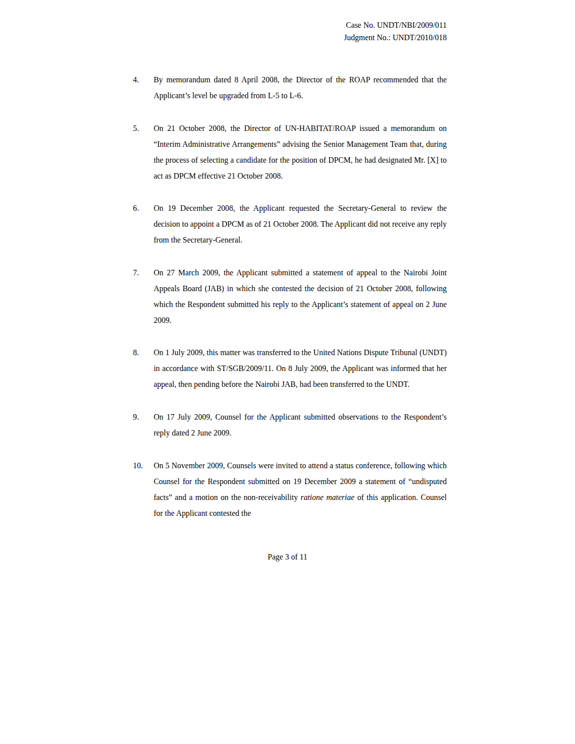Case No. UNDT/NBI/2009/011
Judgment No.: UNDT/2010/018
By memorandum dated 8 April 2008, the Director of the ROAP recommended that the Applicant’s level be upgraded from L-5 to L-6.
On 21 October 2008, the Director of UN-HABITAT/ROAP issued a memorandum on “Interim Administrative Arrangements” advising the Senior Management Team that, during the process of selecting a candidate for the position of DPCM, he had designated Mr. [X] to act as DPCM effective 21 October 2008.
On 19 December 2008, the Applicant requested the Secretary-General to review the decision to appoint a DPCM as of 21 October 2008. The Applicant did not receive any reply from the Secretary-General.
On 27 March 2009, the Applicant submitted a statement of appeal to the Nairobi Joint Appeals Board (JAB) in which she contested the decision of 21 October 2008, following which the Respondent submitted his reply to the Applicant’s statement of appeal on 2 June 2009.
On 1 July 2009, this matter was transferred to the United Nations Dispute Tribunal (UNDT) in accordance with ST/SGB/2009/11. On 8 July 2009, the Applicant was informed that her appeal, then pending before the Nairobi JAB, had been transferred to the UNDT.
On 17 July 2009, Counsel for the Applicant submitted observations to the Respondent’s reply dated 2 June 2009.
On 5 November 2009, Counsels were invited to attend a status conference, following which Counsel for the Respondent submitted on 19 December 2009 a statement of “undisputed facts” and a motion on the non-receivability ratione materiae of this application. Counsel for the Applicant contested the
Page 3 of 11